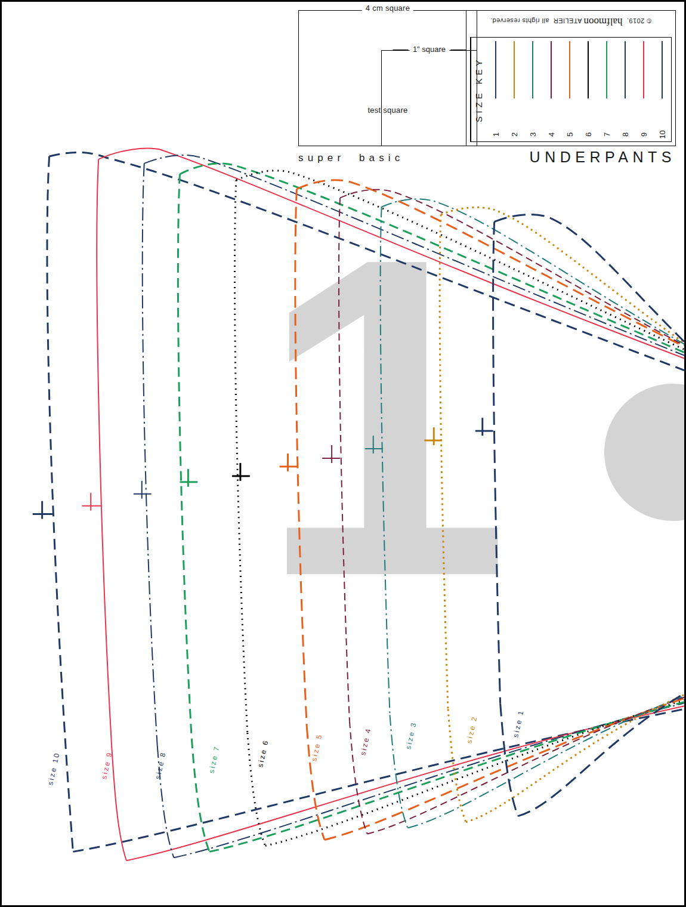4 cm square
1" square
test square
© 2019. halfmoon ATELIER all rights reserved.
SIZE KEY
1
2
3
4
5
6
7
8
9
10
super basic
UNDERPANTS
1
size 10 size 9 size 8 size 7 size 6 size 5 size 4 size 3 size 2 size 1